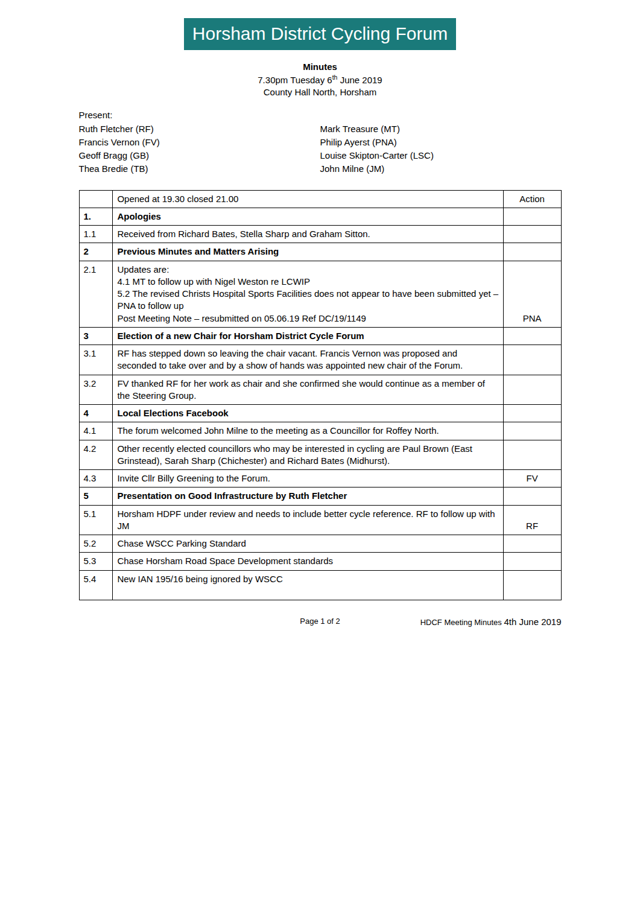Horsham District Cycling Forum
Minutes
7.30pm Tuesday 6th June 2019
County Hall North, Horsham
Present:
| Ruth Fletcher (RF) | Mark Treasure (MT) |
| Francis Vernon (FV) | Philip Ayerst (PNA) |
| Geoff Bragg (GB) | Louise Skipton-Carter (LSC) |
| Thea Bredie (TB) | John Milne (JM) |
| | Opened at 19.30 closed 21.00 | Action |
| 1. | Apologies | |
| 1.1 | Received from Richard Bates, Stella Sharp and Graham Sitton. | |
| 2 | Previous Minutes and Matters Arising | |
| 2.1 | Updates are: 4.1 MT to follow up with Nigel Weston re LCWIP 5.2 The revised Christs Hospital Sports Facilities does not appear to have been submitted yet – PNA to follow up Post Meeting Note – resubmitted on 05.06.19 Ref DC/19/1149 | PNA |
| 3 | Election of a new Chair for Horsham District Cycle Forum | |
| 3.1 | RF has stepped down so leaving the chair vacant. Francis Vernon was proposed and seconded to take over and by a show of hands was appointed new chair of the Forum. | |
| 3.2 | FV thanked RF for her work as chair and she confirmed she would continue as a member of the Steering Group. | |
| 4 | Local Elections Facebook | |
| 4.1 | The forum welcomed John Milne to the meeting as a Councillor for Roffey North. | |
| 4.2 | Other recently elected councillors who may be interested in cycling are Paul Brown (East Grinstead), Sarah Sharp (Chichester) and Richard Bates (Midhurst). | |
| 4.3 | Invite Cllr Billy Greening to the Forum. | FV |
| 5 | Presentation on Good Infrastructure by Ruth Fletcher | |
| 5.1 | Horsham HDPF under review and needs to include better cycle reference. RF to follow up with JM | RF |
| 5.2 | Chase WSCC Parking Standard | |
| 5.3 | Chase Horsham Road Space Development standards | |
| 5.4 | New IAN 195/16 being ignored by WSCC | |
Page 1 of 2
HDCF Meeting Minutes 4th June 2019